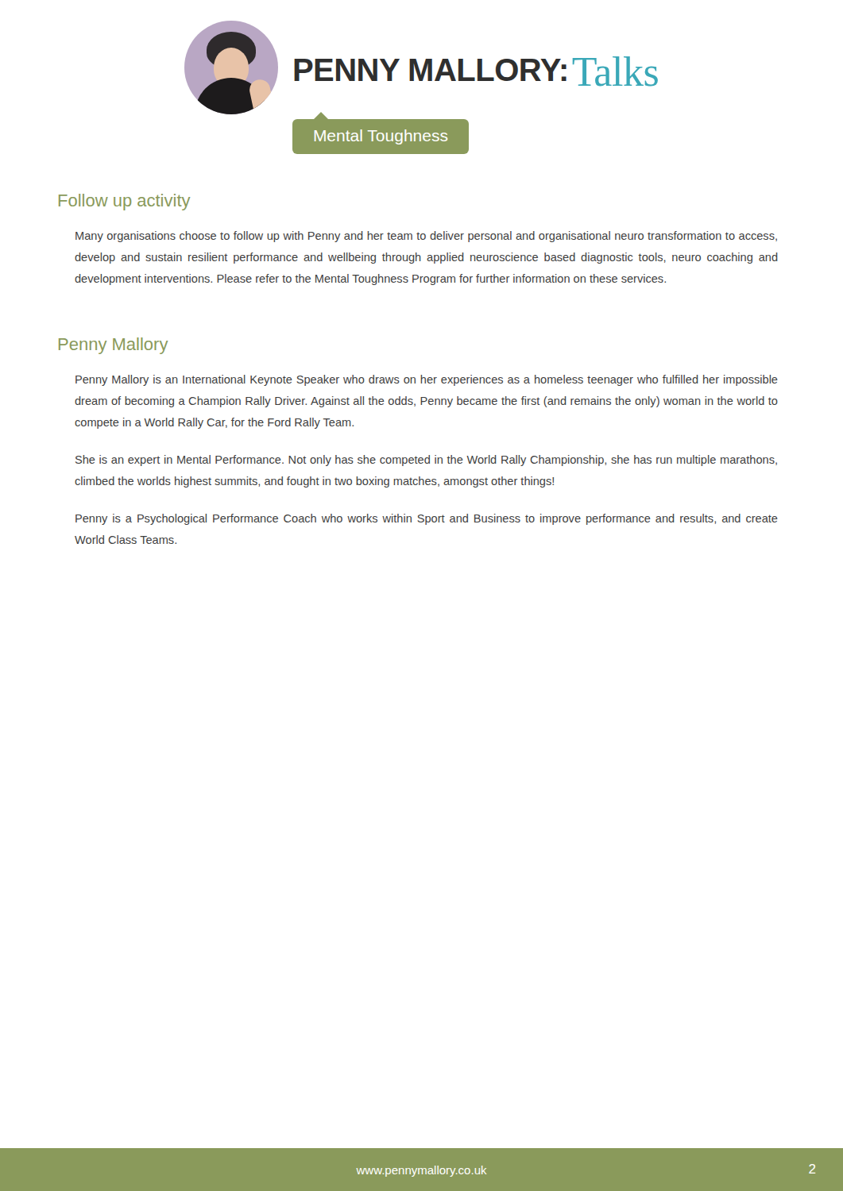PENNY MALLORY: Talks
Mental Toughness
Follow up activity
Many organisations choose to follow up with Penny and her team to deliver personal and organisational neuro transformation to access, develop and sustain resilient performance and wellbeing through applied neuroscience based diagnostic tools, neuro coaching and development interventions. Please refer to the Mental Toughness Program for further information on these services.
Penny Mallory
Penny Mallory is an International Keynote Speaker who draws on her experiences as a homeless teenager who fulfilled her impossible dream of becoming a Champion Rally Driver. Against all the odds, Penny became the first (and remains the only) woman in the world to compete in a World Rally Car, for the Ford Rally Team.
She is an expert in Mental Performance. Not only has she competed in the World Rally Championship, she has run multiple marathons, climbed the worlds highest summits, and fought in two boxing matches, amongst other things!
Penny is a Psychological Performance Coach who works within Sport and Business to improve performance and results, and create World Class Teams.
www.pennymallory.co.uk 2